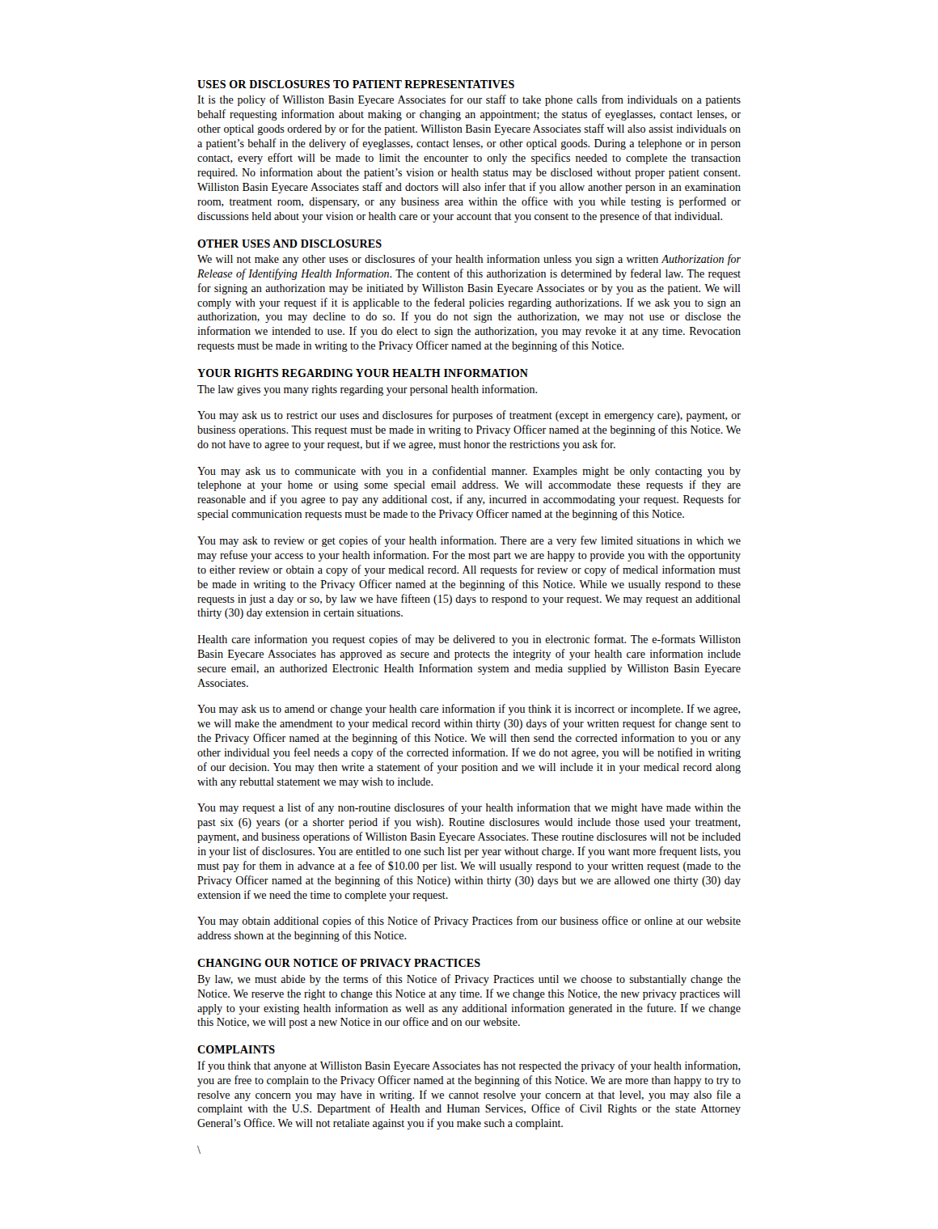Uses or Disclosures to Patient Representatives
It is the policy of Williston Basin Eyecare Associates for our staff to take phone calls from individuals on a patients behalf requesting information about making or changing an appointment; the status of eyeglasses, contact lenses, or other optical goods ordered by or for the patient. Williston Basin Eyecare Associates staff will also assist individuals on a patient’s behalf in the delivery of eyeglasses, contact lenses, or other optical goods. During a telephone or in person contact, every effort will be made to limit the encounter to only the specifics needed to complete the transaction required. No information about the patient’s vision or health status may be disclosed without proper patient consent. Williston Basin Eyecare Associates staff and doctors will also infer that if you allow another person in an examination room, treatment room, dispensary, or any business area within the office with you while testing is performed or discussions held about your vision or health care or your account that you consent to the presence of that individual.
Other Uses and Disclosures
We will not make any other uses or disclosures of your health information unless you sign a written Authorization for Release of Identifying Health Information. The content of this authorization is determined by federal law. The request for signing an authorization may be initiated by Williston Basin Eyecare Associates or by you as the patient. We will comply with your request if it is applicable to the federal policies regarding authorizations. If we ask you to sign an authorization, you may decline to do so. If you do not sign the authorization, we may not use or disclose the information we intended to use. If you do elect to sign the authorization, you may revoke it at any time. Revocation requests must be made in writing to the Privacy Officer named at the beginning of this Notice.
Your Rights Regarding Your Health Information
The law gives you many rights regarding your personal health information.
You may ask us to restrict our uses and disclosures for purposes of treatment (except in emergency care), payment, or business operations. This request must be made in writing to Privacy Officer named at the beginning of this Notice. We do not have to agree to your request, but if we agree, must honor the restrictions you ask for.
You may ask us to communicate with you in a confidential manner. Examples might be only contacting you by telephone at your home or using some special email address. We will accommodate these requests if they are reasonable and if you agree to pay any additional cost, if any, incurred in accommodating your request. Requests for special communication requests must be made to the Privacy Officer named at the beginning of this Notice.
You may ask to review or get copies of your health information. There are a very few limited situations in which we may refuse your access to your health information. For the most part we are happy to provide you with the opportunity to either review or obtain a copy of your medical record. All requests for review or copy of medical information must be made in writing to the Privacy Officer named at the beginning of this Notice. While we usually respond to these requests in just a day or so, by law we have fifteen (15) days to respond to your request. We may request an additional thirty (30) day extension in certain situations.
Health care information you request copies of may be delivered to you in electronic format. The e-formats Williston Basin Eyecare Associates has approved as secure and protects the integrity of your health care information include secure email, an authorized Electronic Health Information system and media supplied by Williston Basin Eyecare Associates.
You may ask us to amend or change your health care information if you think it is incorrect or incomplete. If we agree, we will make the amendment to your medical record within thirty (30) days of your written request for change sent to the Privacy Officer named at the beginning of this Notice. We will then send the corrected information to you or any other individual you feel needs a copy of the corrected information. If we do not agree, you will be notified in writing of our decision. You may then write a statement of your position and we will include it in your medical record along with any rebuttal statement we may wish to include.
You may request a list of any non-routine disclosures of your health information that we might have made within the past six (6) years (or a shorter period if you wish). Routine disclosures would include those used your treatment, payment, and business operations of Williston Basin Eyecare Associates. These routine disclosures will not be included in your list of disclosures. You are entitled to one such list per year without charge. If you want more frequent lists, you must pay for them in advance at a fee of $10.00 per list. We will usually respond to your written request (made to the Privacy Officer named at the beginning of this Notice) within thirty (30) days but we are allowed one thirty (30) day extension if we need the time to complete your request.
You may obtain additional copies of this Notice of Privacy Practices from our business office or online at our website address shown at the beginning of this Notice.
Changing Our Notice of Privacy Practices
By law, we must abide by the terms of this Notice of Privacy Practices until we choose to substantially change the Notice. We reserve the right to change this Notice at any time. If we change this Notice, the new privacy practices will apply to your existing health information as well as any additional information generated in the future. If we change this Notice, we will post a new Notice in our office and on our website.
Complaints
If you think that anyone at Williston Basin Eyecare Associates has not respected the privacy of your health information, you are free to complain to the Privacy Officer named at the beginning of this Notice. We are more than happy to try to resolve any concern you may have in writing. If we cannot resolve your concern at that level, you may also file a complaint with the U.S. Department of Health and Human Services, Office of Civil Rights or the state Attorney General’s Office. We will not retaliate against you if you make such a complaint.
\